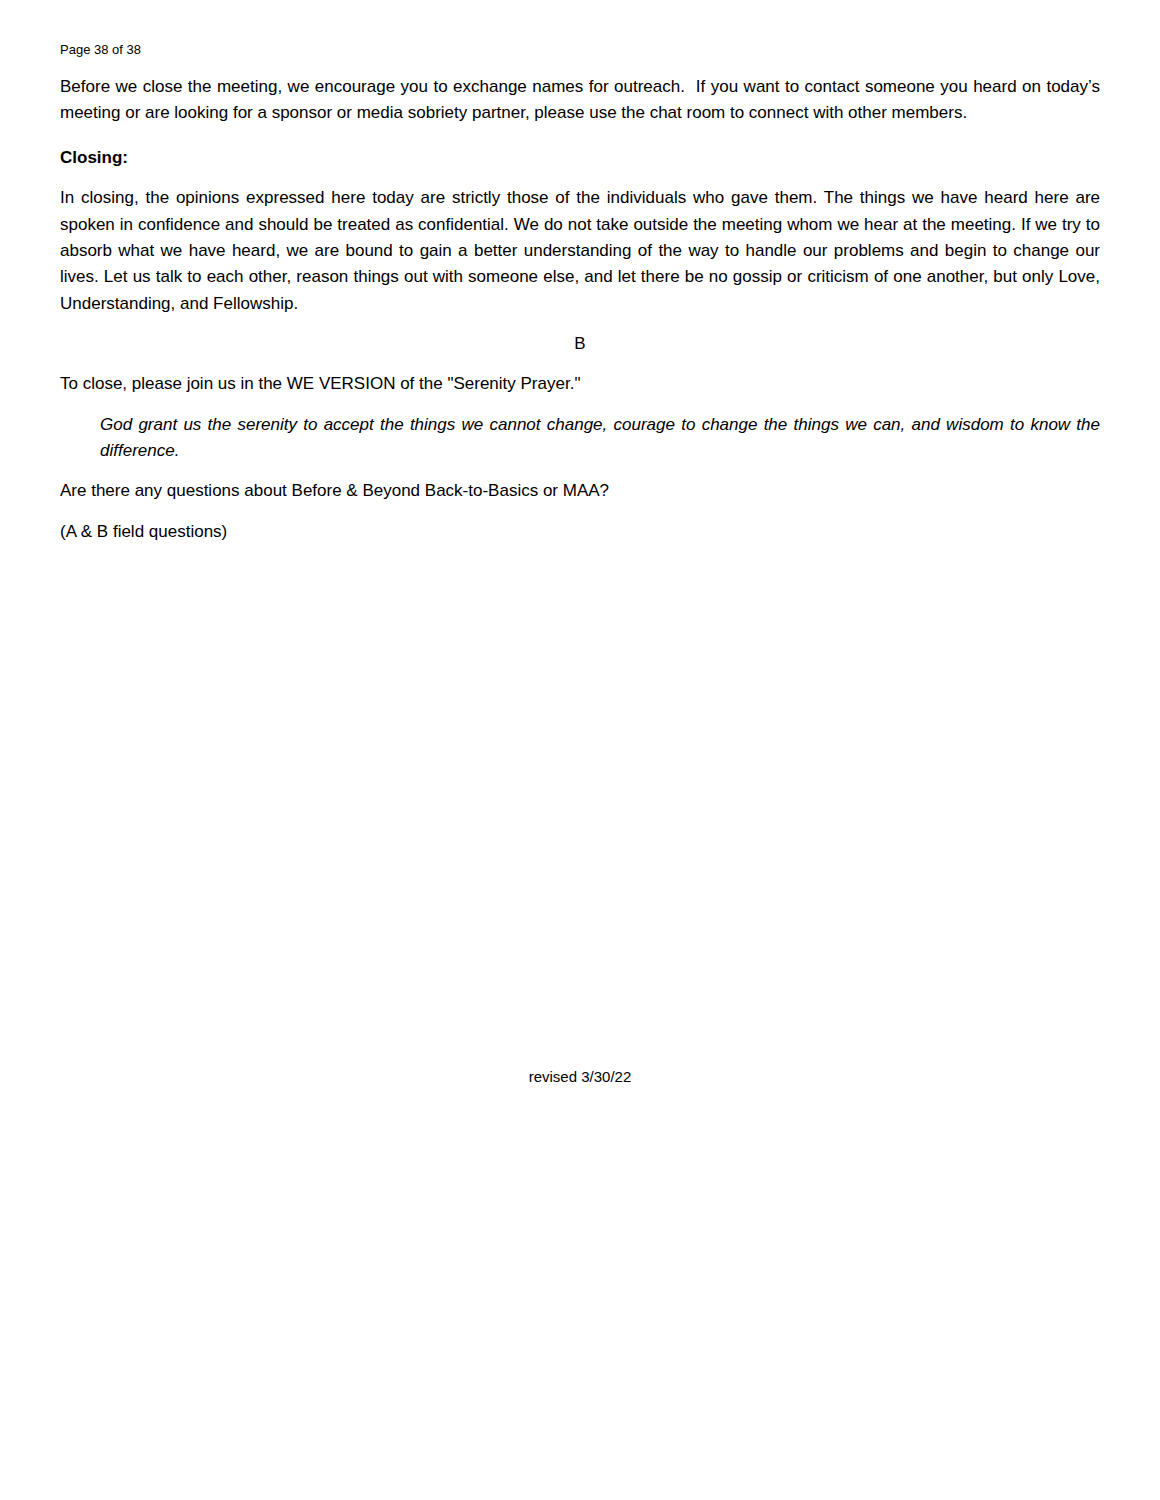Page 38 of 38
Before we close the meeting, we encourage you to exchange names for outreach. If you want to contact someone you heard on today’s meeting or are looking for a sponsor or media sobriety partner, please use the chat room to connect with other members.
Closing:
In closing, the opinions expressed here today are strictly those of the individuals who gave them. The things we have heard here are spoken in confidence and should be treated as confidential. We do not take outside the meeting whom we hear at the meeting. If we try to absorb what we have heard, we are bound to gain a better understanding of the way to handle our problems and begin to change our lives. Let us talk to each other, reason things out with someone else, and let there be no gossip or criticism of one another, but only Love, Understanding, and Fellowship.
B
To close, please join us in the WE VERSION of the "Serenity Prayer."
God grant us the serenity to accept the things we cannot change, courage to change the things we can, and wisdom to know the difference.
Are there any questions about Before & Beyond Back-to-Basics or MAA?
(A & B field questions)
revised 3/30/22